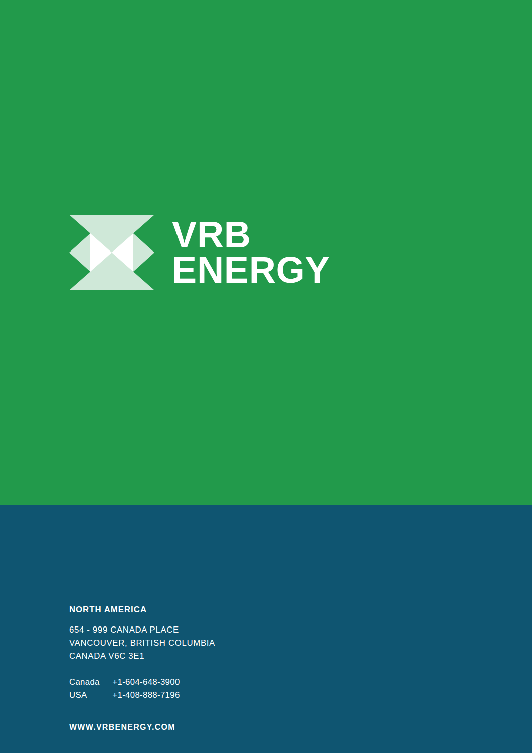VRB ENERGY
North America
654 - 999 Canada Place
Vancouver, British Columbia
Canada V6C 3E1
| Canada | +1-604-648-3900 |
| USA | +1-408-888-7196 |
www.vrbenergy.com